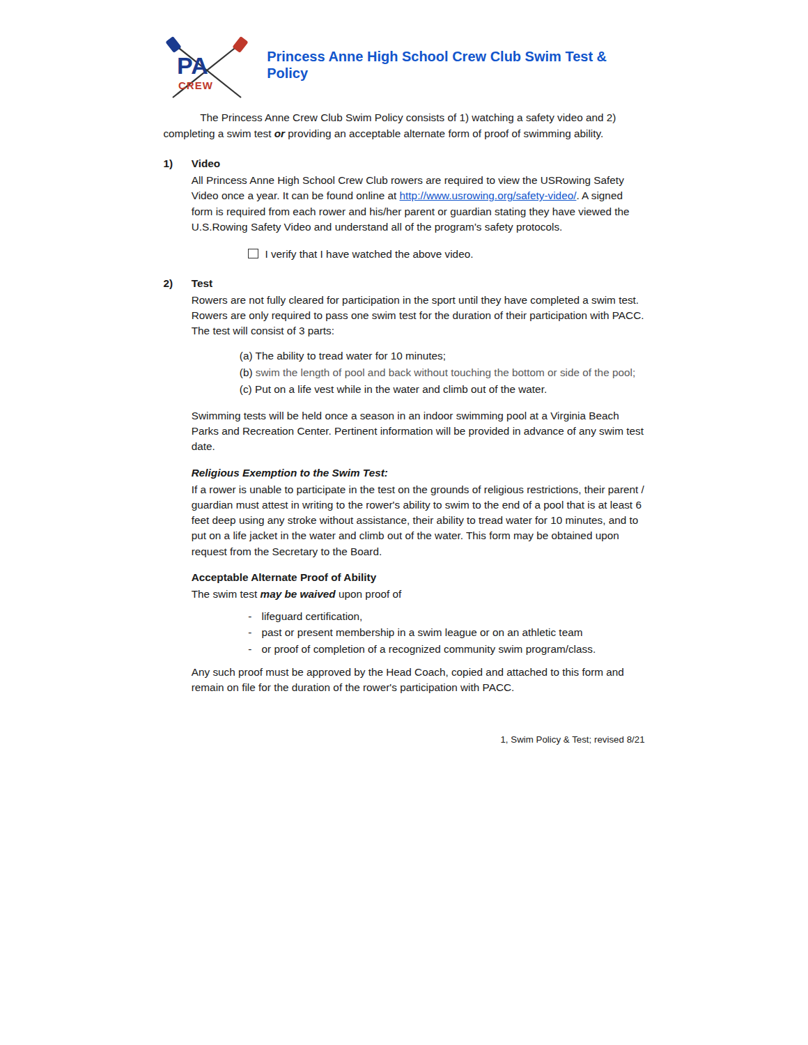PA CREW
Princess Anne High School Crew Club Swim Test & Policy
The Princess Anne Crew Club Swim Policy consists of 1) watching a safety video and 2) completing a swim test or providing an acceptable alternate form of proof of swimming ability.
Video
All Princess Anne High School Crew Club rowers are required to view the USRowing Safety Video once a year. It can be found online at http://www.usrowing.org/safety-video/. A signed form is required from each rower and his/her parent or guardian stating they have viewed the U.S.Rowing Safety Video and understand all of the program's safety protocols.
I verify that I have watched the above video.
Test
Rowers are not fully cleared for participation in the sport until they have completed a swim test. Rowers are only required to pass one swim test for the duration of their participation with PACC. The test will consist of 3 parts:
(a) The ability to tread water for 10 minutes;
(b) swim the length of pool and back without touching the bottom or side of the pool;
(c) Put on a life vest while in the water and climb out of the water.
Swimming tests will be held once a season in an indoor swimming pool at a Virginia Beach Parks and Recreation Center. Pertinent information will be provided in advance of any swim test date.
Religious Exemption to the Swim Test:
If a rower is unable to participate in the test on the grounds of religious restrictions, their parent / guardian must attest in writing to the rower's ability to swim to the end of a pool that is at least 6 feet deep using any stroke without assistance, their ability to tread water for 10 minutes, and to put on a life jacket in the water and climb out of the water. This form may be obtained upon request from the Secretary to the Board.
Acceptable Alternate Proof of Ability
The swim test may be waived upon proof of
lifeguard certification,
past or present membership in a swim league or on an athletic team
or proof of completion of a recognized community swim program/class.
Any such proof must be approved by the Head Coach, copied and attached to this form and remain on file for the duration of the rower's participation with PACC.
1, Swim Policy & Test; revised 8/21